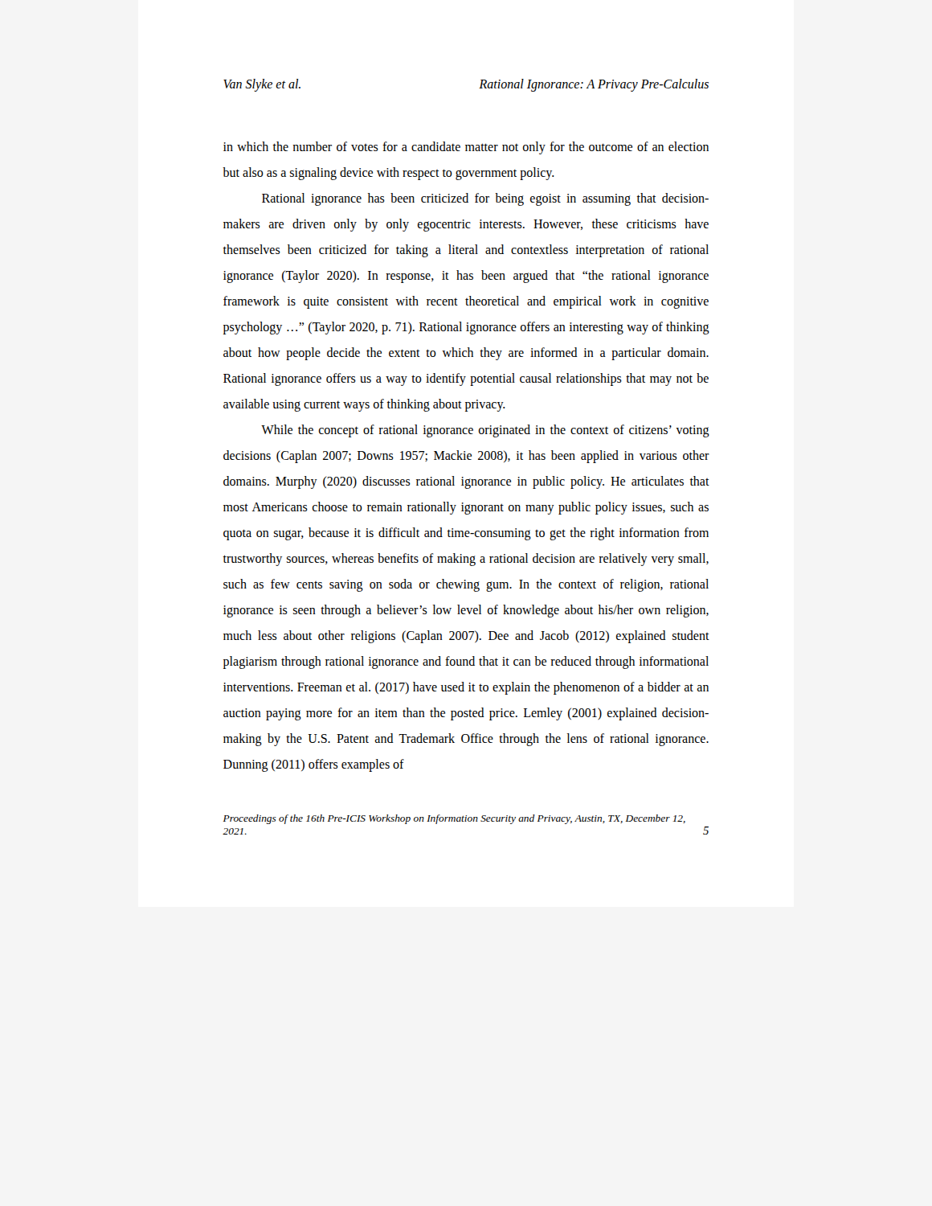Van Slyke et al.
Rational Ignorance: A Privacy Pre-Calculus
in which the number of votes for a candidate matter not only for the outcome of an election but also as a signaling device with respect to government policy.
Rational ignorance has been criticized for being egoist in assuming that decision-makers are driven only by only egocentric interests. However, these criticisms have themselves been criticized for taking a literal and contextless interpretation of rational ignorance (Taylor 2020). In response, it has been argued that “the rational ignorance framework is quite consistent with recent theoretical and empirical work in cognitive psychology …” (Taylor 2020, p. 71). Rational ignorance offers an interesting way of thinking about how people decide the extent to which they are informed in a particular domain. Rational ignorance offers us a way to identify potential causal relationships that may not be available using current ways of thinking about privacy.
While the concept of rational ignorance originated in the context of citizens’ voting decisions (Caplan 2007; Downs 1957; Mackie 2008), it has been applied in various other domains. Murphy (2020) discusses rational ignorance in public policy. He articulates that most Americans choose to remain rationally ignorant on many public policy issues, such as quota on sugar, because it is difficult and time-consuming to get the right information from trustworthy sources, whereas benefits of making a rational decision are relatively very small, such as few cents saving on soda or chewing gum. In the context of religion, rational ignorance is seen through a believer’s low level of knowledge about his/her own religion, much less about other religions (Caplan 2007). Dee and Jacob (2012) explained student plagiarism through rational ignorance and found that it can be reduced through informational interventions. Freeman et al. (2017) have used it to explain the phenomenon of a bidder at an auction paying more for an item than the posted price. Lemley (2001) explained decision-making by the U.S. Patent and Trademark Office through the lens of rational ignorance. Dunning (2011) offers examples of
Proceedings of the 16th Pre-ICIS Workshop on Information Security and Privacy, Austin, TX, December 12, 2021.
5